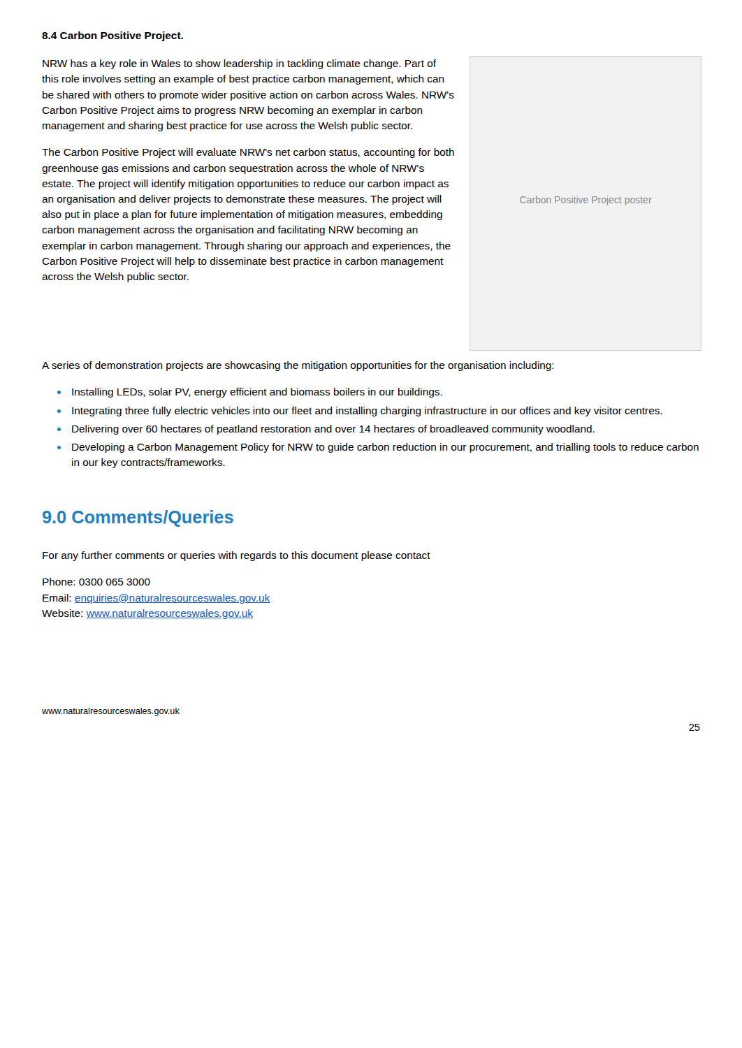8.4 Carbon Positive Project.
NRW has a key role in Wales to show leadership in tackling climate change. Part of this role involves setting an example of best practice carbon management, which can be shared with others to promote wider positive action on carbon across Wales. NRW's Carbon Positive Project aims to progress NRW becoming an exemplar in carbon management and sharing best practice for use across the Welsh public sector.
The Carbon Positive Project will evaluate NRW's net carbon status, accounting for both greenhouse gas emissions and carbon sequestration across the whole of NRW's estate. The project will identify mitigation opportunities to reduce our carbon impact as an organisation and deliver projects to demonstrate these measures. The project will also put in place a plan for future implementation of mitigation measures, embedding carbon management across the organisation and facilitating NRW becoming an exemplar in carbon management. Through sharing our approach and experiences, the Carbon Positive Project will help to disseminate best practice in carbon management across the Welsh public sector.
A series of demonstration projects are showcasing the mitigation opportunities for the organisation including:
Installing LEDs, solar PV, energy efficient and biomass boilers in our buildings.
Integrating three fully electric vehicles into our fleet and installing charging infrastructure in our offices and key visitor centres.
Delivering over 60 hectares of peatland restoration and over 14 hectares of broadleaved community woodland.
Developing a Carbon Management Policy for NRW to guide carbon reduction in our procurement, and trialling tools to reduce carbon in our key contracts/frameworks.
9.0 Comments/Queries
For any further comments or queries with regards to this document please contact
Phone: 0300 065 3000
Email: enquiries@naturalresourceswales.gov.uk
Website: www.naturalresourceswales.gov.uk
www.naturalresourceswales.gov.uk
25